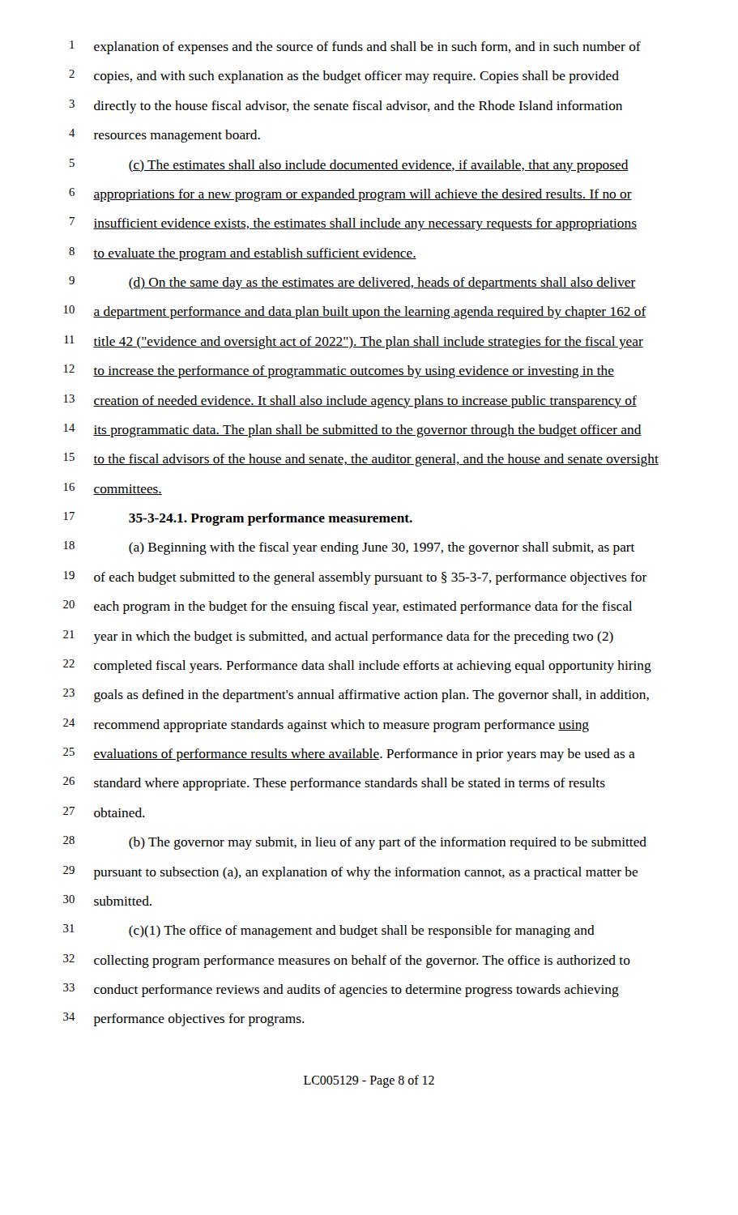explanation of expenses and the source of funds and shall be in such form, and in such number of
copies, and with such explanation as the budget officer may require. Copies shall be provided
directly to the house fiscal advisor, the senate fiscal advisor, and the Rhode Island information
resources management board.
(c) The estimates shall also include documented evidence, if available, that any proposed
appropriations for a new program or expanded program will achieve the desired results. If no or
insufficient evidence exists, the estimates shall include any necessary requests for appropriations
to evaluate the program and establish sufficient evidence.
(d) On the same day as the estimates are delivered, heads of departments shall also deliver
a department performance and data plan built upon the learning agenda required by chapter 162 of
title 42 ("evidence and oversight act of 2022"). The plan shall include strategies for the fiscal year
to increase the performance of programmatic outcomes by using evidence or investing in the
creation of needed evidence. It shall also include agency plans to increase public transparency of
its programmatic data. The plan shall be submitted to the governor through the budget officer and
to the fiscal advisors of the house and senate, the auditor general, and the house and senate oversight
committees.
35-3-24.1. Program performance measurement.
(a) Beginning with the fiscal year ending June 30, 1997, the governor shall submit, as part
of each budget submitted to the general assembly pursuant to § 35-3-7, performance objectives for
each program in the budget for the ensuing fiscal year, estimated performance data for the fiscal
year in which the budget is submitted, and actual performance data for the preceding two (2)
completed fiscal years. Performance data shall include efforts at achieving equal opportunity hiring
goals as defined in the department's annual affirmative action plan. The governor shall, in addition,
recommend appropriate standards against which to measure program performance using
evaluations of performance results where available. Performance in prior years may be used as a
standard where appropriate. These performance standards shall be stated in terms of results
obtained.
(b) The governor may submit, in lieu of any part of the information required to be submitted
pursuant to subsection (a), an explanation of why the information cannot, as a practical matter be
submitted.
(c)(1) The office of management and budget shall be responsible for managing and
collecting program performance measures on behalf of the governor. The office is authorized to
conduct performance reviews and audits of agencies to determine progress towards achieving
performance objectives for programs.
LC005129 - Page 8 of 12